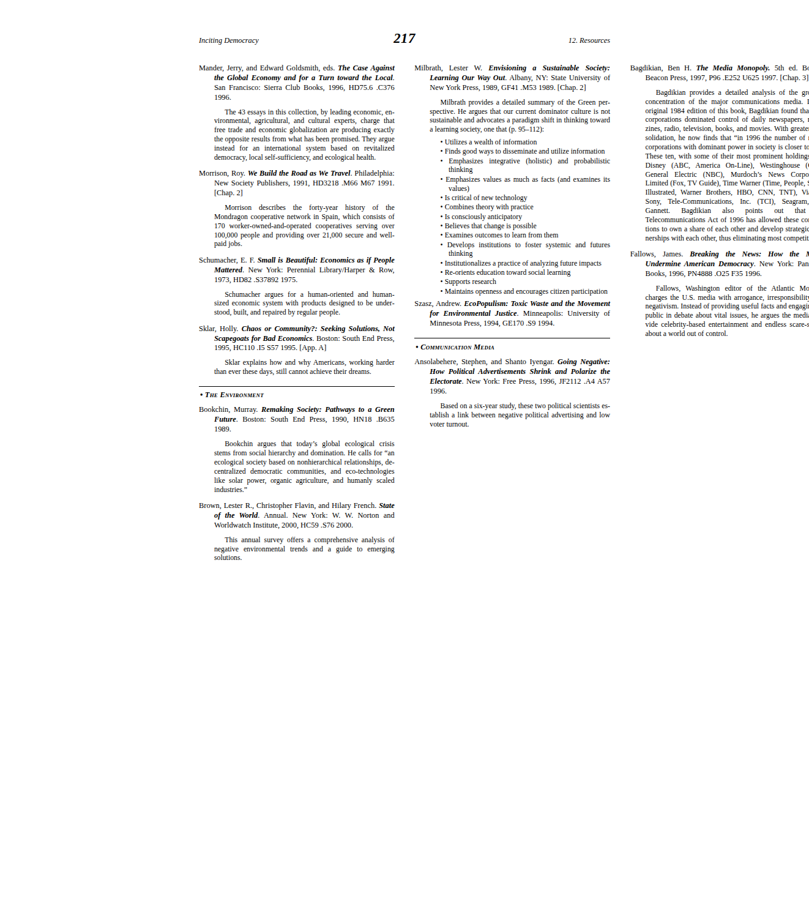Inciting Democracy
217
12. Resources
Mander, Jerry, and Edward Goldsmith, eds. The Case Against the Global Economy and for a Turn toward the Local. San Francisco: Sierra Club Books, 1996, HD75.6 .C376 1996.
The 43 essays in this collection, by leading economic, environmental, agricultural, and cultural experts, charge that free trade and economic globalization are producing exactly the opposite results from what has been promised. They argue instead for an international system based on revitalized democracy, local self-sufficiency, and ecological health.
Morrison, Roy. We Build the Road as We Travel. Philadelphia: New Society Publishers, 1991, HD3218 .M66 M67 1991. [Chap. 2]
Morrison describes the forty-year history of the Mondragon cooperative network in Spain, which consists of 170 worker-owned-and-operated cooperatives serving over 100,000 people and providing over 21,000 secure and well-paid jobs.
Schumacher, E. F. Small is Beautiful: Economics as if People Mattered. New York: Perennial Library/Harper & Row, 1973, HD82 .S37892 1975.
Schumacher argues for a human-oriented and human-sized economic system with products designed to be understood, built, and repaired by regular people.
Sklar, Holly. Chaos or Community?: Seeking Solutions, Not Scapegoats for Bad Economics. Boston: South End Press, 1995, HC110 .I5 S57 1995. [App. A]
Sklar explains how and why Americans, working harder than ever these days, still cannot achieve their dreams.
• The Environment
Bookchin, Murray. Remaking Society: Pathways to a Green Future. Boston: South End Press, 1990, HN18 .B635 1989.
Bookchin argues that today’s global ecological crisis stems from social hierarchy and domination. He calls for “an ecological society based on nonhierarchical relationships, decentralized democratic communities, and eco-technologies like solar power, organic agriculture, and humanly scaled industries.”
Brown, Lester R., Christopher Flavin, and Hilary French. State of the World. Annual. New York: W. W. Norton and Worldwatch Institute, 2000, HC59 .S76 2000.
This annual survey offers a comprehensive analysis of negative environmental trends and a guide to emerging solutions.
Milbrath, Lester W. Envisioning a Sustainable Society: Learning Our Way Out. Albany, NY: State University of New York Press, 1989, GF41 .M53 1989. [Chap. 2]
Milbrath provides a detailed summary of the Green perspective. He argues that our current dominator culture is not sustainable and advocates a paradigm shift in thinking toward a learning society, one that (p. 95–112):
Utilizes a wealth of information
Finds good ways to disseminate and utilize information
Emphasizes integrative (holistic) and probabilistic thinking
Emphasizes values as much as facts (and examines its values)
Is critical of new technology
Combines theory with practice
Is consciously anticipatory
Believes that change is possible
Examines outcomes to learn from them
Develops institutions to foster systemic and futures thinking
Institutionalizes a practice of analyzing future impacts
Re-orients education toward social learning
Supports research
Maintains openness and encourages citizen participation
Szasz, Andrew. EcoPopulism: Toxic Waste and the Movement for Environmental Justice. Minneapolis: University of Minnesota Press, 1994, GE170 .S9 1994.
• Communication Media
Ansolabehere, Stephen, and Shanto Iyengar. Going Negative: How Political Advertisements Shrink and Polarize the Electorate. New York: Free Press, 1996, JF2112 .A4 A57 1996.
Based on a six-year study, these two political scientists establish a link between negative political advertising and low voter turnout.
Bagdikian, Ben H. The Media Monopoly. 5th ed. Boston: Beacon Press, 1997, P96 .E252 U625 1997. [Chap. 3]
Bagdikian provides a detailed analysis of the growing concentration of the major communications media. In the original 1984 edition of this book, Bagdikian found that fifty corporations dominated control of daily newspapers, magazines, radio, television, books, and movies. With greater consolidation, he now finds that “in 1996 the number of media corporations with dominant power in society is closer to ten.” These ten, with some of their most prominent holdings, are: Disney (ABC, America On-Line), Westinghouse (CBS), General Electric (NBC), Murdoch’s News Corporation Limited (Fox, TV Guide), Time Warner (Time, People, Sports Illustrated, Warner Brothers, HBO, CNN, TNT), Viacom, Sony, Tele-Communications, Inc. (TCI), Seagram, and Gannett. Bagdikian also points out that the Telecommunications Act of 1996 has allowed these corporations to own a share of each other and develop strategic partnerships with each other, thus eliminating most competition.
Fallows, James. Breaking the News: How the Media Undermine American Democracy. New York: Pantheon Books, 1996, PN4888 .O25 F35 1996.
Fallows, Washington editor of the Atlantic Monthly, charges the U.S. media with arrogance, irresponsibility, and negativism. Instead of providing useful facts and engaging the public in debate about vital issues, he argues the media provide celebrity-based entertainment and endless scare-stories about a world out of control.